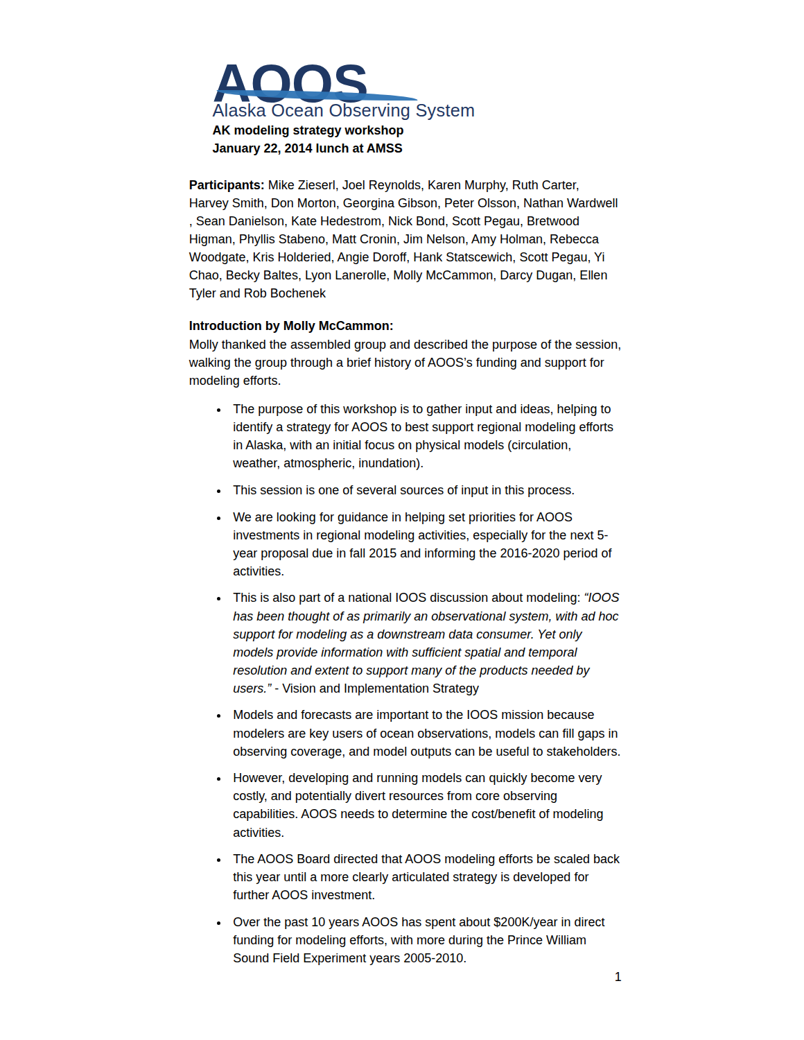AOOS Alaska Ocean Observing System
AK modeling strategy workshop
January 22, 2014 lunch at AMSS
Participants: Mike Zieserl, Joel Reynolds, Karen Murphy, Ruth Carter, Harvey Smith, Don Morton, Georgina Gibson, Peter Olsson, Nathan Wardwell , Sean Danielson, Kate Hedestrom, Nick Bond, Scott Pegau, Bretwood Higman, Phyllis Stabeno, Matt Cronin, Jim Nelson, Amy Holman, Rebecca Woodgate, Kris Holderied, Angie Doroff, Hank Statscewich, Scott Pegau, Yi Chao, Becky Baltes, Lyon Lanerolle, Molly McCammon, Darcy Dugan, Ellen Tyler and Rob Bochenek
Introduction by Molly McCammon:
Molly thanked the assembled group and described the purpose of the session, walking the group through a brief history of AOOS’s funding and support for modeling efforts.
The purpose of this workshop is to gather input and ideas, helping to identify a strategy for AOOS to best support regional modeling efforts in Alaska, with an initial focus on physical models (circulation, weather, atmospheric, inundation).
This session is one of several sources of input in this process.
We are looking for guidance in helping set priorities for AOOS investments in regional modeling activities, especially for the next 5-year proposal due in fall 2015 and informing the 2016-2020 period of activities.
This is also part of a national IOOS discussion about modeling: “IOOS has been thought of as primarily an observational system, with ad hoc support for modeling as a downstream data consumer. Yet only models provide information with sufficient spatial and temporal resolution and extent to support many of the products needed by users.” - Vision and Implementation Strategy
Models and forecasts are important to the IOOS mission because modelers are key users of ocean observations, models can fill gaps in observing coverage, and model outputs can be useful to stakeholders.
However, developing and running models can quickly become very costly, and potentially divert resources from core observing capabilities. AOOS needs to determine the cost/benefit of modeling activities.
The AOOS Board directed that AOOS modeling efforts be scaled back this year until a more clearly articulated strategy is developed for further AOOS investment.
Over the past 10 years AOOS has spent about $200K/year in direct funding for modeling efforts, with more during the Prince William Sound Field Experiment years 2005-2010.
1